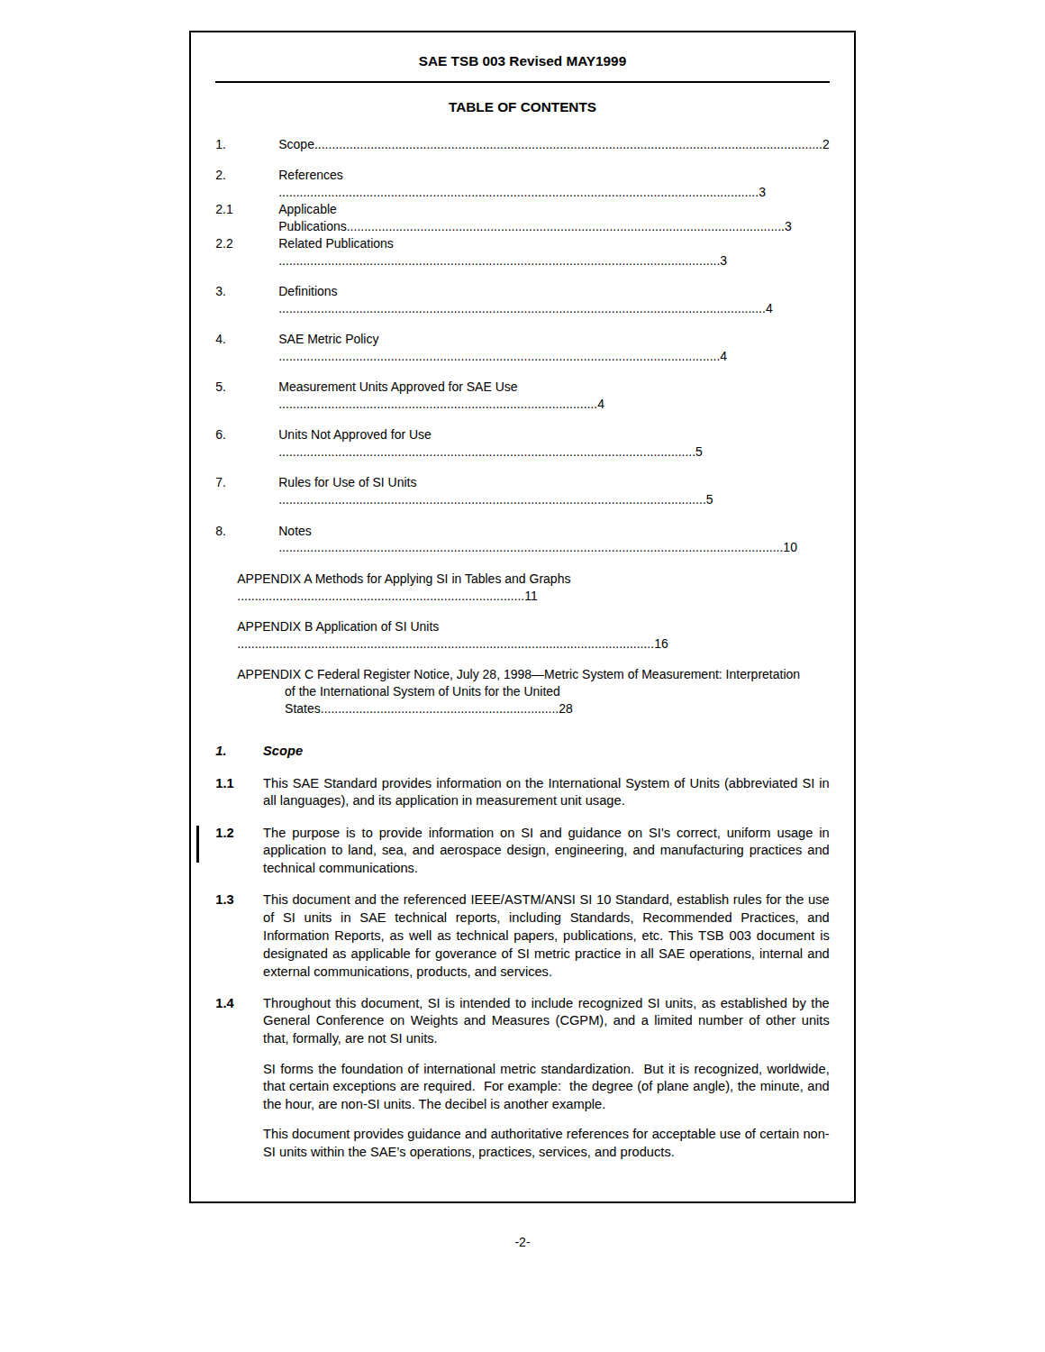SAE TSB 003 Revised MAY1999
TABLE OF CONTENTS
| 1. | Scope ................................................................................................................................................. 2 |
| 2. | References ......................................................................................................................................... 3 |
| 2.1 | Applicable Publications ............................................................................................................................. 3 |
| 2.2 | Related Publications .............................................................................................................................. 3 |
| 3. | Definitions ........................................................................................................................................... 4 |
| 4. | SAE Metric Policy .............................................................................................................................. 4 |
| 5. | Measurement Units Approved for SAE Use ........................................................................................... 4 |
| 6. | Units Not Approved for Use ....................................................................................................................... 5 |
| 7. | Rules for Use of SI Units .......................................................................................................................... 5 |
| 8. | Notes ................................................................................................................................................ 10 |
| APPENDIX A Methods for Applying SI in Tables and Graphs .................................................................................. 11 |
| APPENDIX B Application of SI Units ....................................................................................................................... 16 |
| APPENDIX C Federal Register Notice, July 28, 1998—Metric System of Measurement: Interpretation of the International System of Units for the United States .................................................................... 28 |
1.
Scope
1.1
This SAE Standard provides information on the International System of Units (abbreviated SI in all languages), and its application in measurement unit usage.
1.2
The purpose is to provide information on SI and guidance on SI's correct, uniform usage in application to land, sea, and aerospace design, engineering, and manufacturing practices and technical communications.
1.3
This document and the referenced IEEE/ASTM/ANSI SI 10 Standard, establish rules for the use of SI units in SAE technical reports, including Standards, Recommended Practices, and Information Reports, as well as technical papers, publications, etc. This TSB 003 document is designated as applicable for goverance of SI metric practice in all SAE operations, internal and external communications, products, and services.
1.4
Throughout this document, SI is intended to include recognized SI units, as established by the General Conference on Weights and Measures (CGPM), and a limited number of other units that, formally, are not SI units.
SI forms the foundation of international metric standardization. But it is recognized, worldwide, that certain exceptions are required. For example: the degree (of plane angle), the minute, and the hour, are non-SI units. The decibel is another example.
This document provides guidance and authoritative references for acceptable use of certain non-SI units within the SAE’s operations, practices, services, and products.
-2-